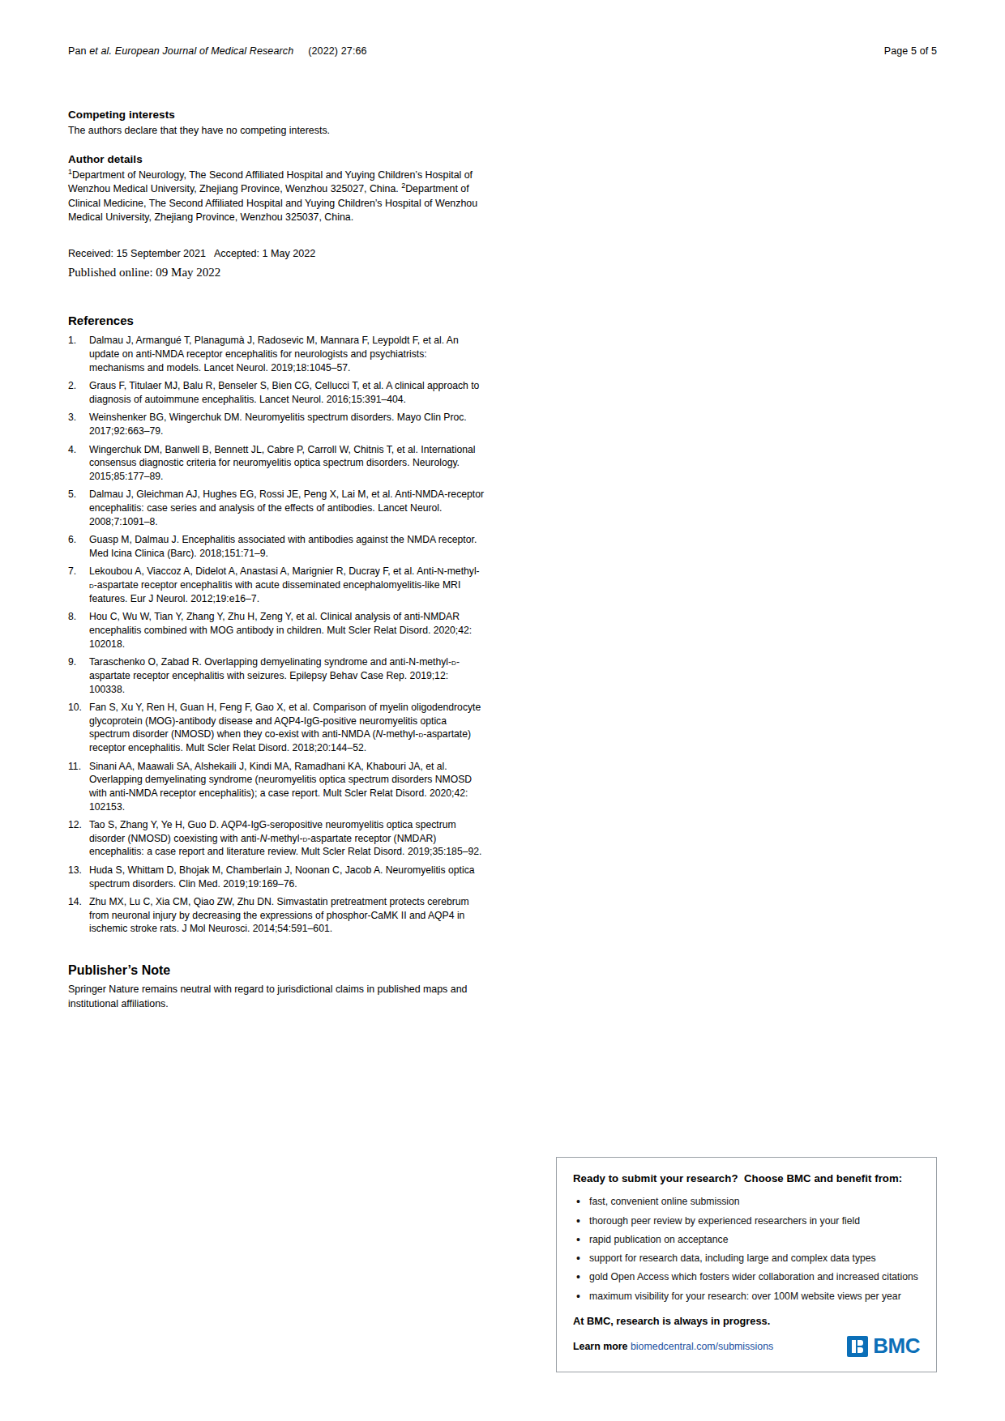Pan et al. European Journal of Medical Research (2022) 27:66
Page 5 of 5
Competing interests
The authors declare that they have no competing interests.
Author details
1Department of Neurology, The Second Affiliated Hospital and Yuying Children’s Hospital of Wenzhou Medical University, Zhejiang Province, Wenzhou 325027, China. 2Department of Clinical Medicine, The Second Affiliated Hospital and Yuying Children’s Hospital of Wenzhou Medical University, Zhejiang Province, Wenzhou 325037, China.
Received: 15 September 2021 Accepted: 1 May 2022
Published online: 09 May 2022
References
Dalmau J, Armangué T, Planagumà J, Radosevic M, Mannara F, Leypoldt F, et al. An update on anti-NMDA receptor encephalitis for neurologists and psychiatrists: mechanisms and models. Lancet Neurol. 2019;18:1045–57.
Graus F, Titulaer MJ, Balu R, Benseler S, Bien CG, Cellucci T, et al. A clinical approach to diagnosis of autoimmune encephalitis. Lancet Neurol. 2016;15:391–404.
Weinshenker BG, Wingerchuk DM. Neuromyelitis spectrum disorders. Mayo Clin Proc. 2017;92:663–79.
Wingerchuk DM, Banwell B, Bennett JL, Cabre P, Carroll W, Chitnis T, et al. International consensus diagnostic criteria for neuromyelitis optica spectrum disorders. Neurology. 2015;85:177–89.
Dalmau J, Gleichman AJ, Hughes EG, Rossi JE, Peng X, Lai M, et al. Anti-NMDA-receptor encephalitis: case series and analysis of the effects of antibodies. Lancet Neurol. 2008;7:1091–8.
Guasp M, Dalmau J. Encephalitis associated with antibodies against the NMDA receptor. Med Icina Clinica (Barc). 2018;151:71–9.
Lekoubou A, Viaccoz A, Didelot A, Anastasi A, Marignier R, Ducray F, et al. Anti-N-methyl-d-aspartate receptor encephalitis with acute disseminated encephalomyelitis-like MRI features. Eur J Neurol. 2012;19:e16–7.
Hou C, Wu W, Tian Y, Zhang Y, Zhu H, Zeng Y, et al. Clinical analysis of anti-NMDAR encephalitis combined with MOG antibody in children. Mult Scler Relat Disord. 2020;42: 102018.
Taraschenko O, Zabad R. Overlapping demyelinating syndrome and anti-N-methyl-d-aspartate receptor encephalitis with seizures. Epilepsy Behav Case Rep. 2019;12: 100338.
Fan S, Xu Y, Ren H, Guan H, Feng F, Gao X, et al. Comparison of myelin oligodendrocyte glycoprotein (MOG)-antibody disease and AQP4-IgG-positive neuromyelitis optica spectrum disorder (NMOSD) when they co-exist with anti-NMDA (N-methyl-d-aspartate) receptor encephalitis. Mult Scler Relat Disord. 2018;20:144–52.
Sinani AA, Maawali SA, Alshekaili J, Kindi MA, Ramadhani KA, Khabouri JA, et al. Overlapping demyelinating syndrome (neuromyelitis optica spectrum disorders NMOSD with anti-NMDA receptor encephalitis); a case report. Mult Scler Relat Disord. 2020;42: 102153.
Tao S, Zhang Y, Ye H, Guo D. AQP4-IgG-seropositive neuromyelitis optica spectrum disorder (NMOSD) coexisting with anti-N-methyl-d-aspartate receptor (NMDAR) encephalitis: a case report and literature review. Mult Scler Relat Disord. 2019;35:185–92.
Huda S, Whittam D, Bhojak M, Chamberlain J, Noonan C, Jacob A. Neuromyelitis optica spectrum disorders. Clin Med. 2019;19:169–76.
Zhu MX, Lu C, Xia CM, Qiao ZW, Zhu DN. Simvastatin pretreatment protects cerebrum from neuronal injury by decreasing the expressions of phosphor-CaMK II and AQP4 in ischemic stroke rats. J Mol Neurosci. 2014;54:591–601.
Publisher’s Note
Springer Nature remains neutral with regard to jurisdictional claims in published maps and institutional affiliations.
Ready to submit your research? Choose BMC and benefit from:
fast, convenient online submission
thorough peer review by experienced researchers in your field
rapid publication on acceptance
support for research data, including large and complex data types
gold Open Access which fosters wider collaboration and increased citations
maximum visibility for your research: over 100M website views per year
At BMC, research is always in progress.
Learn more biomedcentral.com/submissions
BMC